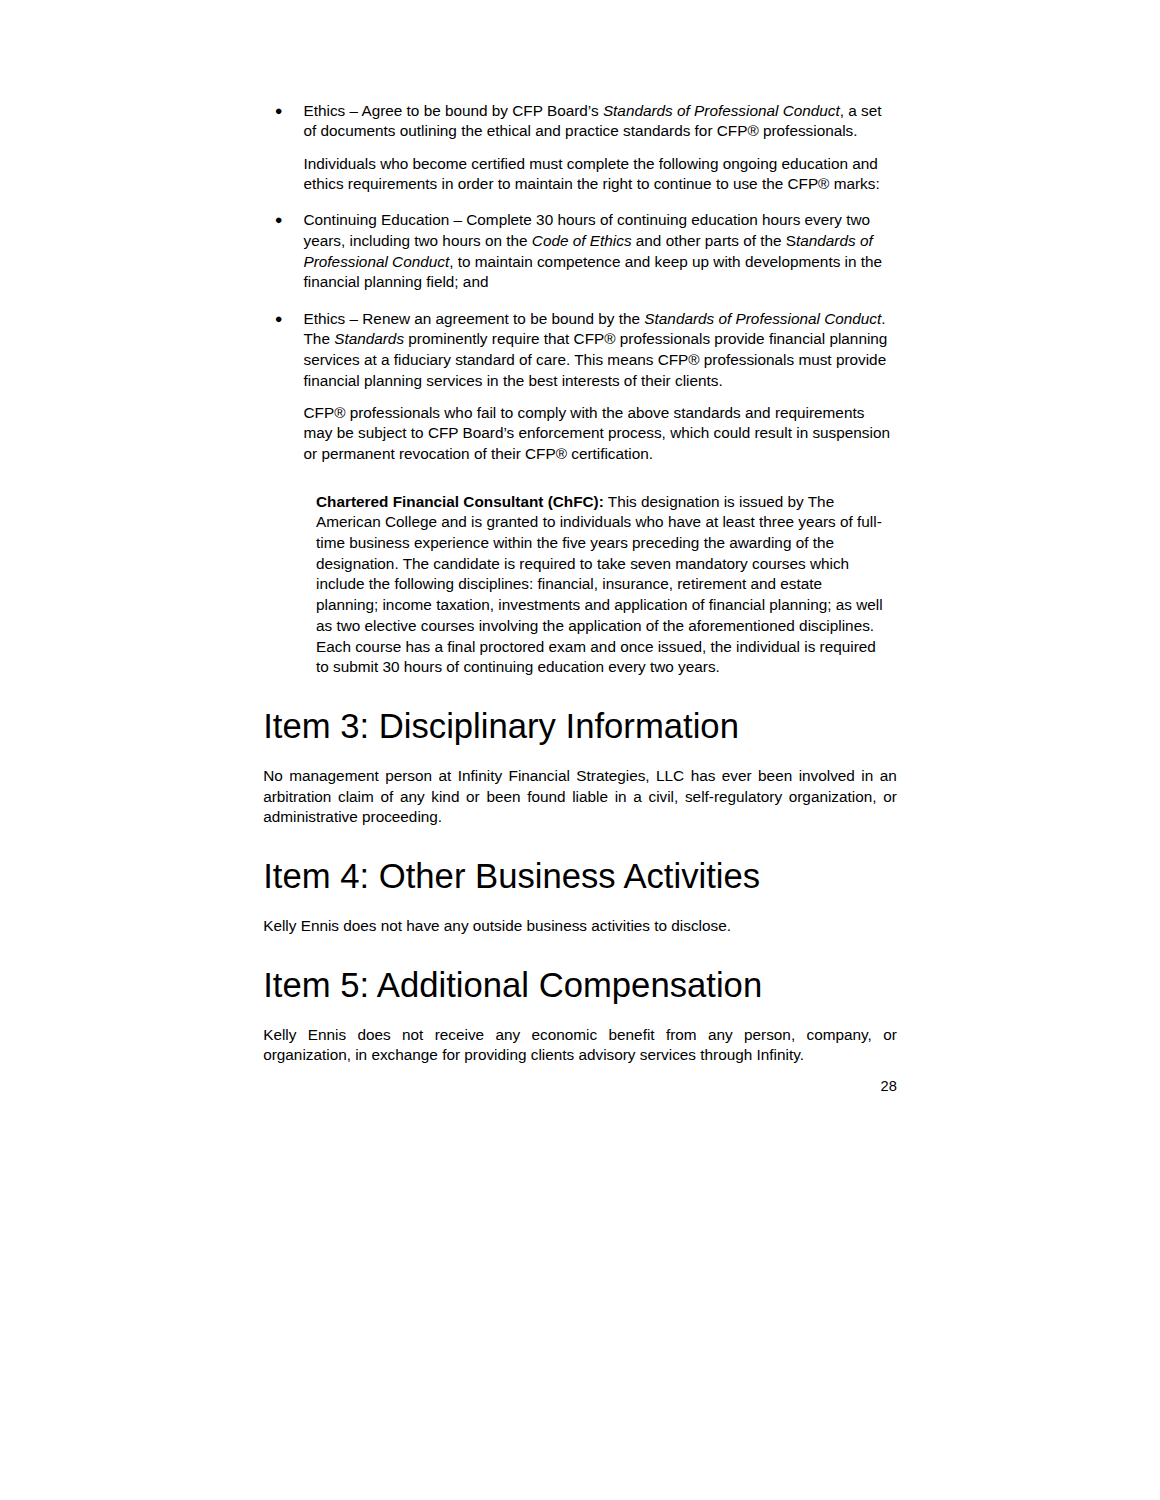Ethics – Agree to be bound by CFP Board’s Standards of Professional Conduct, a set of documents outlining the ethical and practice standards for CFP® professionals.
Individuals who become certified must complete the following ongoing education and ethics requirements in order to maintain the right to continue to use the CFP® marks:
Continuing Education – Complete 30 hours of continuing education hours every two years, including two hours on the Code of Ethics and other parts of the Standards of Professional Conduct, to maintain competence and keep up with developments in the financial planning field; and
Ethics – Renew an agreement to be bound by the Standards of Professional Conduct.
The Standards prominently require that CFP® professionals provide financial planning services at a fiduciary standard of care. This means CFP® professionals must provide financial planning services in the best interests of their clients.
CFP® professionals who fail to comply with the above standards and requirements may be subject to CFP Board’s enforcement process, which could result in suspension or permanent revocation of their CFP® certification.
Chartered Financial Consultant (ChFC): This designation is issued by The American College and is granted to individuals who have at least three years of full-time business experience within the five years preceding the awarding of the designation. The candidate is required to take seven mandatory courses which include the following disciplines: financial, insurance, retirement and estate planning; income taxation, investments and application of financial planning; as well as two elective courses involving the application of the aforementioned disciplines. Each course has a final proctored exam and once issued, the individual is required to submit 30 hours of continuing education every two years.
Item 3: Disciplinary Information
No management person at Infinity Financial Strategies, LLC has ever been involved in an arbitration claim of any kind or been found liable in a civil, self-regulatory organization, or administrative proceeding.
Item 4: Other Business Activities
Kelly Ennis does not have any outside business activities to disclose.
Item 5: Additional Compensation
Kelly Ennis does not receive any economic benefit from any person, company, or organization, in exchange for providing clients advisory services through Infinity.
28